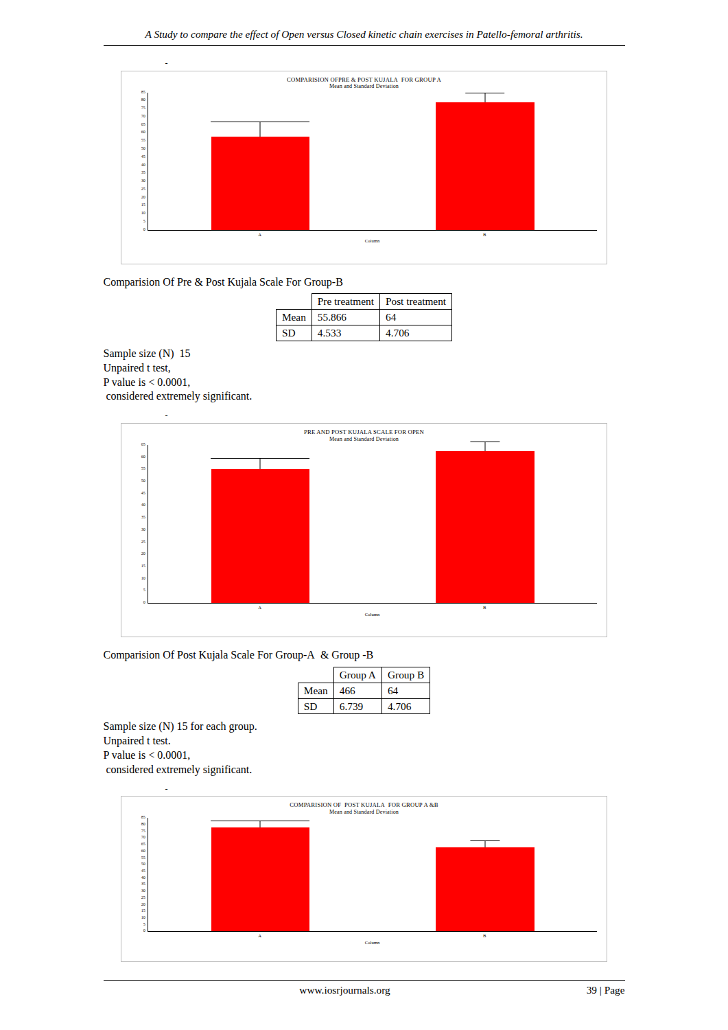A Study to compare the effect of Open versus Closed kinetic chain exercises in Patello-femoral arthritis.
-
COMPARISION OFPRE & POST KUJALA FOR GROUP A Mean and Standard Deviation
85 80 75 70 65 60 55 50 45 40 35 30 25 20 15 10 5 0
A B
Column
Comparision Of Pre & Post Kujala Scale For Group-B
| | Pre treatment | Post treatment |
| Mean | 55.866 | 64 |
| SD | 4.533 | 4.706 |
Sample size (N) 15
Unpaired t test,
P value is < 0.0001,
considered extremely significant.
-
PRE AND POST KUJALA SCALE FOR OPEN Mean and Standard Deviation
65 60 55 50 45 40 35 30 25 20 15 10 5 0
A B
Column
Comparision Of Post Kujala Scale For Group-A & Group -B
| | Group A | Group B |
| Mean | 466 | 64 |
| SD | 6.739 | 4.706 |
Sample size (N) 15 for each group.
Unpaired t test.
P value is < 0.0001,
considered extremely significant.
-
COMPARISION OF POST KUJALA FOR GROUP A &B Mean and Standard Deviation
85 80 75 70 65 60 55 50 45 40 35 30 25 20 15 10 5 0
A B
Column
www.iosrjournals.org 39 | Page